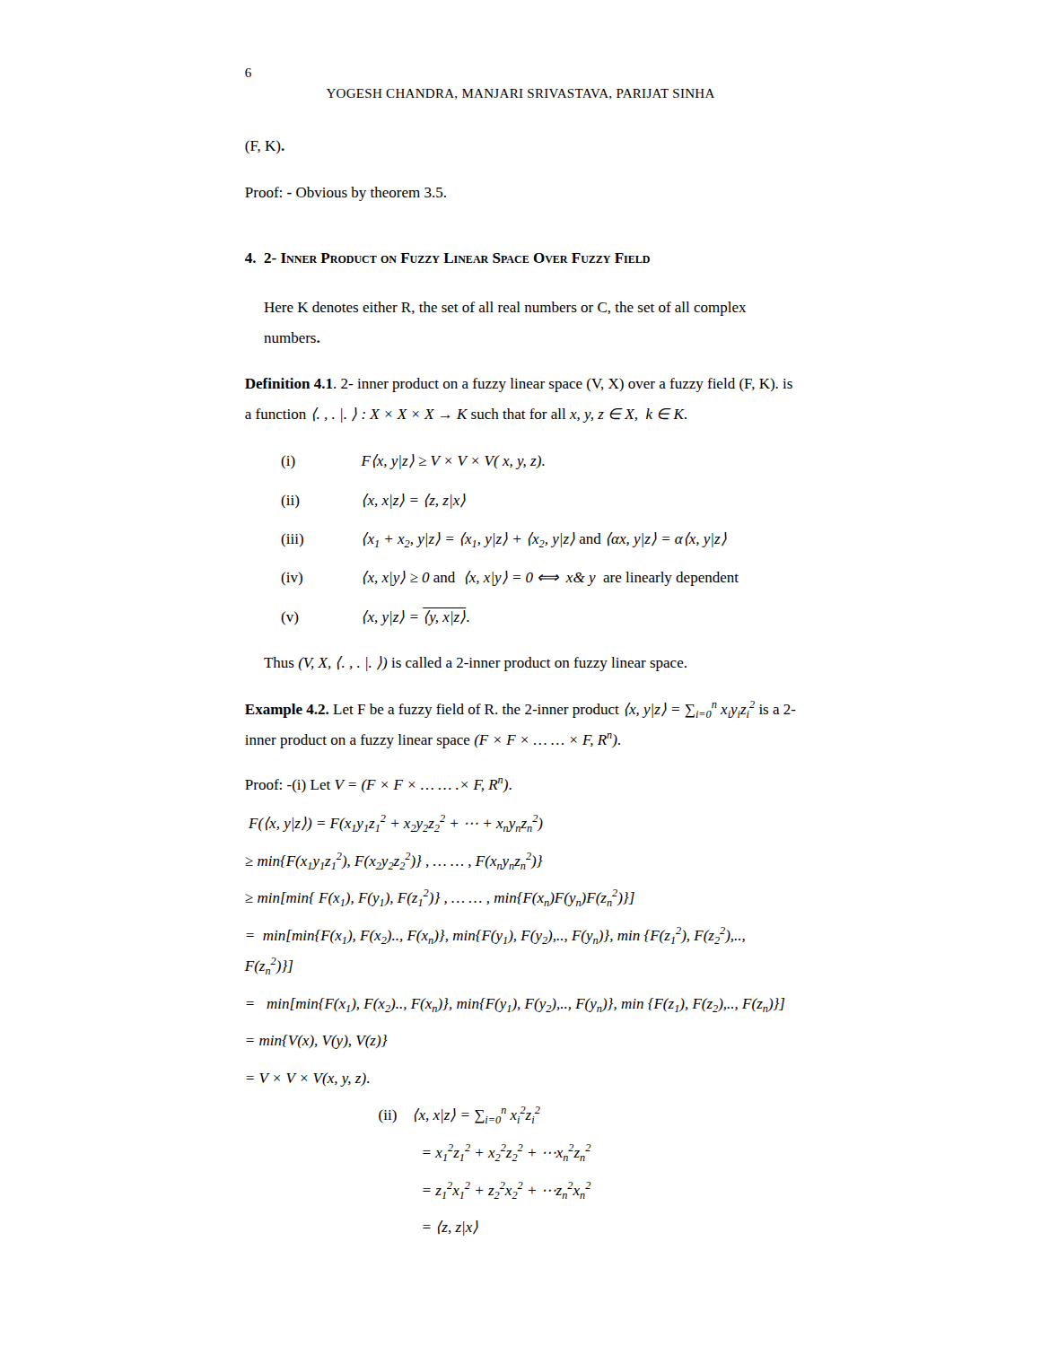6
YOGESH CHANDRA, MANJARI SRIVASTAVA, PARIJAT SINHA
(F, K).
Proof: - Obvious by theorem 3.5.
4. 2- Inner Product on Fuzzy Linear Space Over Fuzzy Field
Here K denotes either R, the set of all real numbers or C, the set of all complex numbers.
Definition 4.1. 2- inner product on a fuzzy linear space (V, X) over a fuzzy field (F, K). is a function ⟨. , . |. ⟩ : X × X × X → K such that for all x, y, z ∈ X, k ∈ K.
(i) F⟨x, y|z⟩ ≥ V × V × V( x, y, z).
(ii)⟨x, x|z⟩ = ⟨z, z|x⟩
(iii)⟨x1 + x2, y|z⟩ = ⟨x1, y|z⟩ + ⟨x2, y|z⟩ and ⟨αx, y|z⟩ = α⟨x, y|z⟩
(iv)⟨x, x|y⟩ ≥ 0 and ⟨x, x|y⟩ = 0 ⟺ x& y are linearly dependent
(v)⟨x, y|z⟩ = ⟨y, x|z⟩.
Thus (V, X, ⟨. , . |. ⟩) is called a 2-inner product on fuzzy linear space.
Example 4.2. Let F be a fuzzy field of R. the 2-inner product ⟨x, y|z⟩ = ∑i=0n xiyizi2 is a 2-inner product on a fuzzy linear space (F × F × … … × F, Rn).
Proof: -(i) Let V = (F × F × … … .× F, Rn).
F(⟨x, y|z⟩) = F(x1y1z12 + x2y2z22 + ⋯ + xnynzn2)
≥ min{F(x1y1z12), F(x2y2z22)} , … … , F(xnynzn2)}
≥ min[min{ F(x1), F(y1), F(z12)} , … … , min{F(xn)F(yn)F(zn2)}]
= min[min{F(x1), F(x2).., F(xn)}, min{F(y1), F(y2),.., F(yn)}, min {F(z12), F(z22),.., F(zn2)}]
= min[min{F(x1), F(x2).., F(xn)}, min{F(y1), F(y2),.., F(yn)}, min {F(z1), F(z2),.., F(zn)}]
= min{V(x), V(y), V(z)}
= V × V × V(x, y, z).
(ii) ⟨x, x|z⟩ = ∑i=0n xi2zi2
= x12z12 + x22z22 + ⋯xn2zn2
= z12x12 + z22x22 + ⋯zn2xn2
= ⟨z, z|x⟩